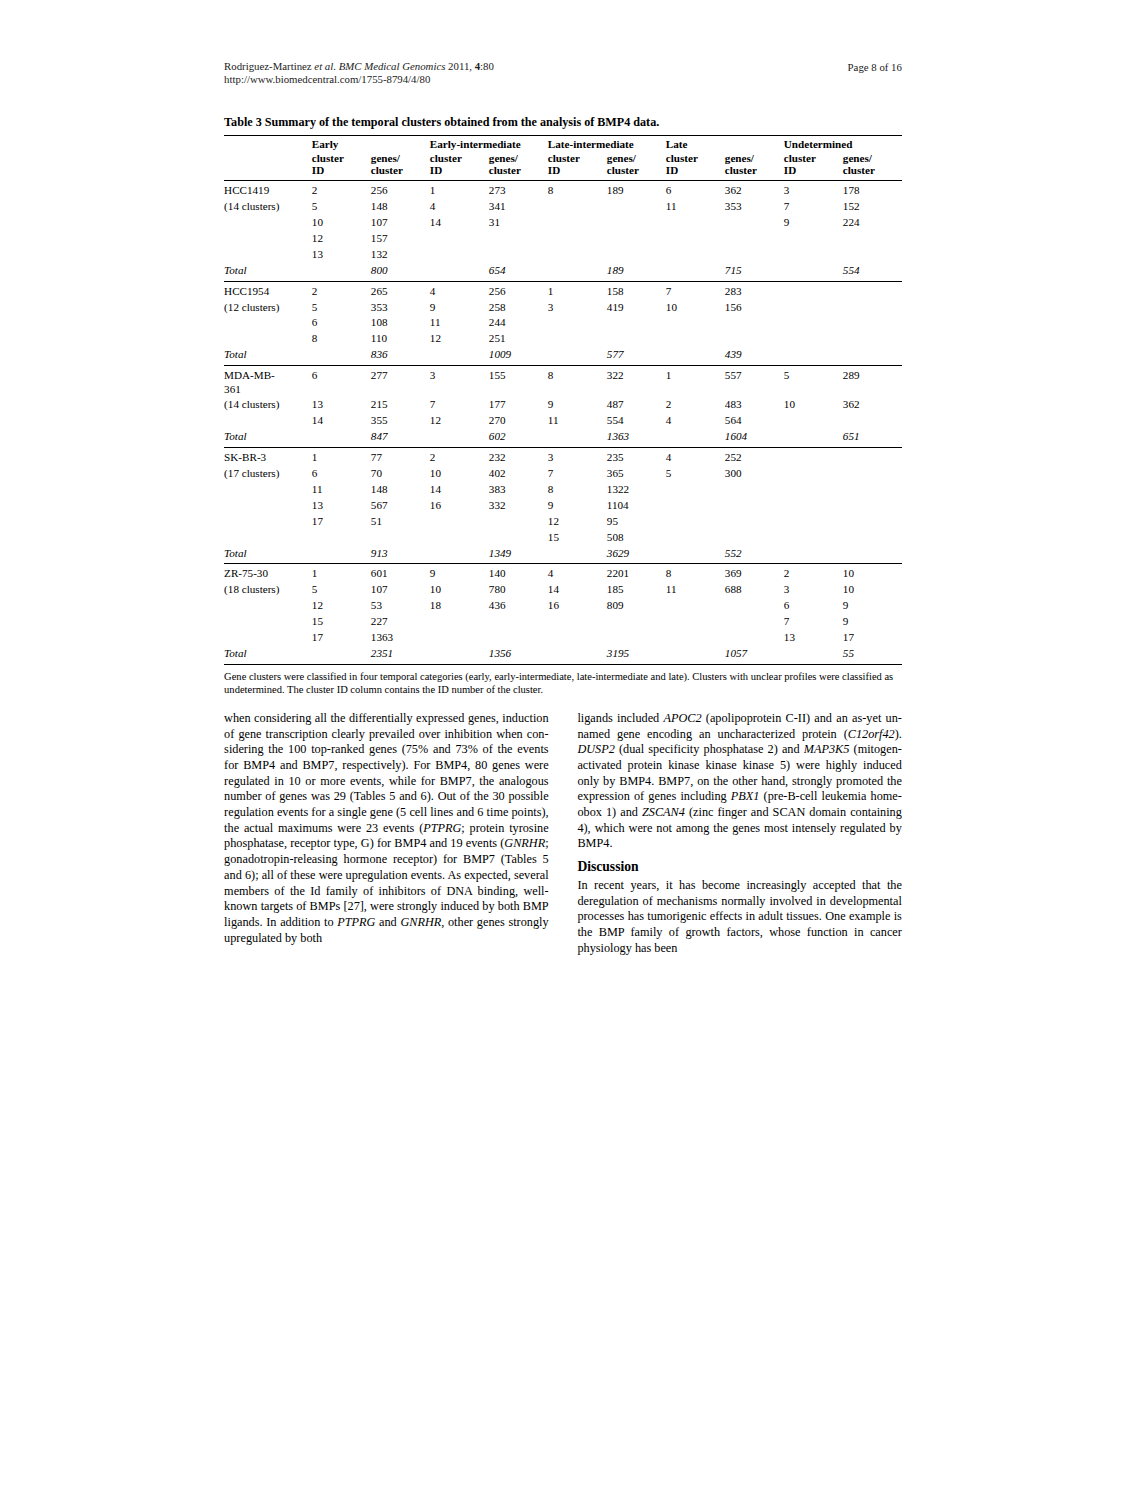Rodriguez-Martinez et al. BMC Medical Genomics 2011, 4:80
http://www.biomedcentral.com/1755-8794/4/80
Page 8 of 16
Table 3 Summary of the temporal clusters obtained from the analysis of BMP4 data.
| | Early | Early-intermediate | Late-intermediate | Late | Undetermined |
| --- | --- | --- | --- | --- | --- |
| | cluster ID | genes/ cluster | cluster ID | genes/ cluster | cluster ID | genes/ cluster | cluster ID | genes/ cluster | cluster ID | genes/ cluster |
| HCC1419 | 2 | 256 | 1 | 273 | 8 | 189 | 6 | 362 | 3 | 178 |
| (14 clusters) | 5 | 148 | 4 | 341 | | | 11 | 353 | 7 | 152 |
| | 10 | 107 | 14 | 31 | | | | | 9 | 224 |
| | 12 | 157 | | | | | | | | |
| | 13 | 132 | | | | | | | | |
| Total | | 800 | | 654 | | 189 | | 715 | | 554 |
| HCC1954 | 2 | 265 | 4 | 256 | 1 | 158 | 7 | 283 | | |
| (12 clusters) | 5 | 353 | 9 | 258 | 3 | 419 | 10 | 156 | | |
| | 6 | 108 | 11 | 244 | | | | | | |
| | 8 | 110 | 12 | 251 | | | | | | |
| Total | | 836 | | 1009 | | 577 | | 439 | | |
| MDA-MB- 361 | 6 | 277 | 3 | 155 | 8 | 322 | 1 | 557 | 5 | 289 |
| (14 clusters) | 13 | 215 | 7 | 177 | 9 | 487 | 2 | 483 | 10 | 362 |
| | 14 | 355 | 12 | 270 | 11 | 554 | 4 | 564 | | |
| Total | | 847 | | 602 | | 1363 | | 1604 | | 651 |
| SK-BR-3 | 1 | 77 | 2 | 232 | 3 | 235 | 4 | 252 | | |
| (17 clusters) | 6 | 70 | 10 | 402 | 7 | 365 | 5 | 300 | | |
| | 11 | 148 | 14 | 383 | 8 | 1322 | | | | |
| | 13 | 567 | 16 | 332 | 9 | 1104 | | | | |
| | 17 | 51 | | | 12 | 95 | | | | |
| | | | | | 15 | 508 | | | | |
| Total | | 913 | | 1349 | | 3629 | | 552 | | |
| ZR-75-30 | 1 | 601 | 9 | 140 | 4 | 2201 | 8 | 369 | 2 | 10 |
| (18 clusters) | 5 | 107 | 10 | 780 | 14 | 185 | 11 | 688 | 3 | 10 |
| | 12 | 53 | 18 | 436 | 16 | 809 | | | 6 | 9 |
| | 15 | 227 | | | | | | | 7 | 9 |
| | 17 | 1363 | | | | | | | 13 | 17 |
| Total | | 2351 | | 1356 | | 3195 | | 1057 | | 55 |
Gene clusters were classified in four temporal categories (early, early-intermediate, late-intermediate and late). Clusters with unclear profiles were classified as undetermined. The cluster ID column contains the ID number of the cluster.
when considering all the differentially expressed genes, induction of gene transcription clearly prevailed over inhibition when considering the 100 top-ranked genes (75% and 73% of the events for BMP4 and BMP7, respectively). For BMP4, 80 genes were regulated in 10 or more events, while for BMP7, the analogous number of genes was 29 (Tables 5 and 6). Out of the 30 possible regulation events for a single gene (5 cell lines and 6 time points), the actual maximums were 23 events (PTPRG; protein tyrosine phosphatase, receptor type, G) for BMP4 and 19 events (GNRHR; gonadotropin-releasing hormone receptor) for BMP7 (Tables 5 and 6); all of these were upregulation events. As expected, several members of the Id family of inhibitors of DNA binding, well-known targets of BMPs [27], were strongly induced by both BMP ligands. In addition to PTPRG and GNRHR, other genes strongly upregulated by both
ligands included APOC2 (apolipoprotein C-II) and an as-yet unnamed gene encoding an uncharacterized protein (C12orf42). DUSP2 (dual specificity phosphatase 2) and MAP3K5 (mitogen-activated protein kinase kinase kinase 5) were highly induced only by BMP4. BMP7, on the other hand, strongly promoted the expression of genes including PBX1 (pre-B-cell leukemia homeobox 1) and ZSCAN4 (zinc finger and SCAN domain containing 4), which were not among the genes most intensely regulated by BMP4.
Discussion
In recent years, it has become increasingly accepted that the deregulation of mechanisms normally involved in developmental processes has tumorigenic effects in adult tissues. One example is the BMP family of growth factors, whose function in cancer physiology has been